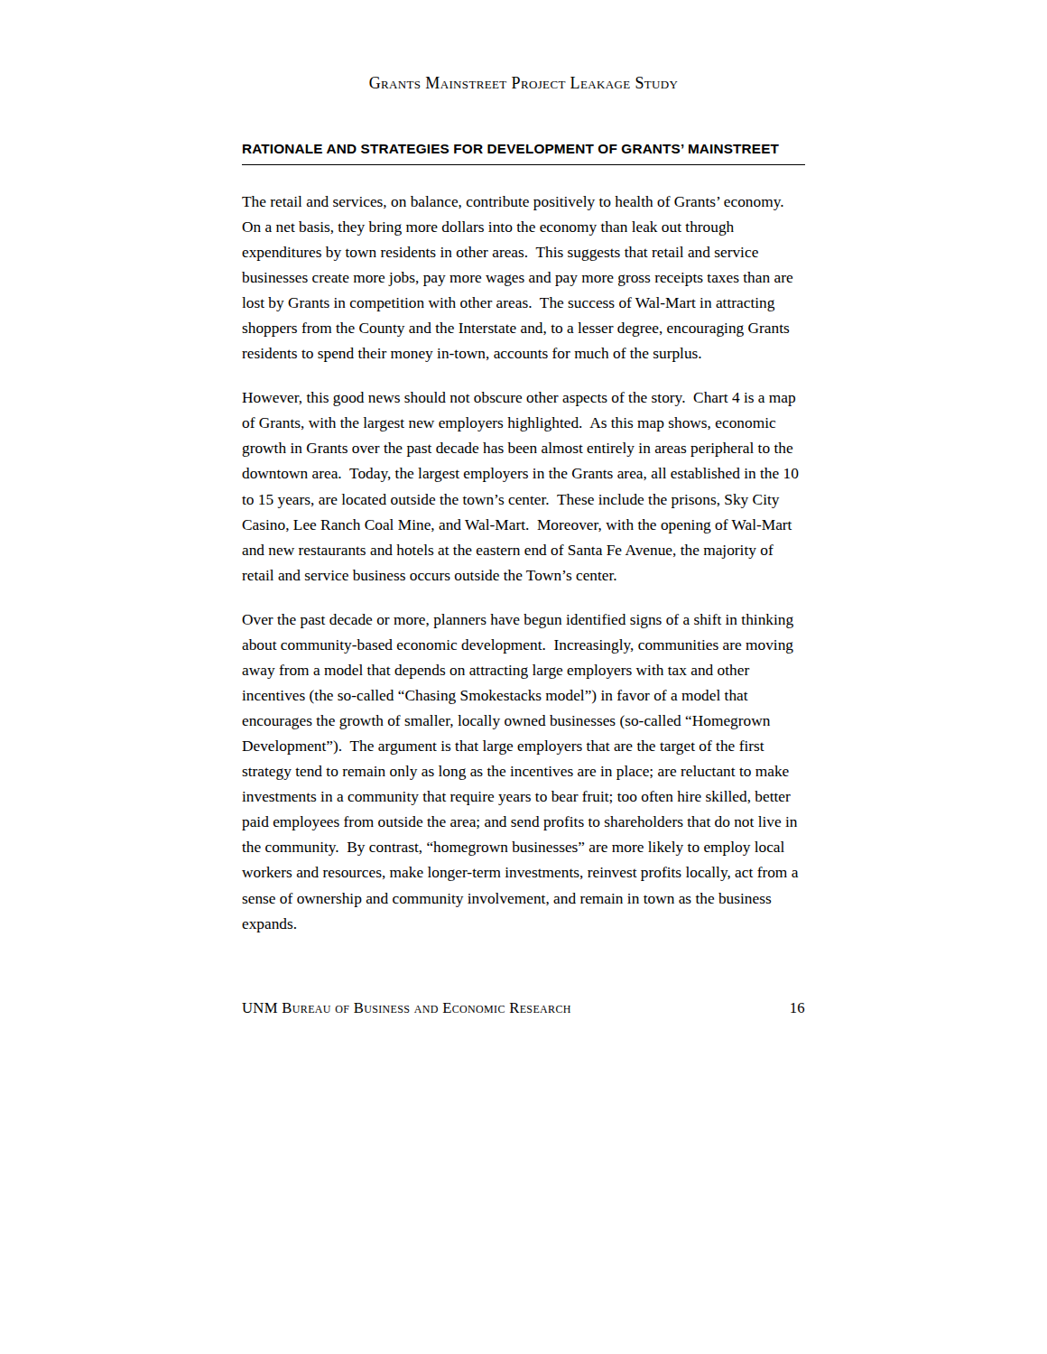Grants Mainstreet Project Leakage Study
RATIONALE AND STRATEGIES FOR DEVELOPMENT OF GRANTS’ MAINSTREET
The retail and services, on balance, contribute positively to health of Grants’ economy. On a net basis, they bring more dollars into the economy than leak out through expenditures by town residents in other areas. This suggests that retail and service businesses create more jobs, pay more wages and pay more gross receipts taxes than are lost by Grants in competition with other areas. The success of Wal-Mart in attracting shoppers from the County and the Interstate and, to a lesser degree, encouraging Grants residents to spend their money in-town, accounts for much of the surplus.
However, this good news should not obscure other aspects of the story. Chart 4 is a map of Grants, with the largest new employers highlighted. As this map shows, economic growth in Grants over the past decade has been almost entirely in areas peripheral to the downtown area. Today, the largest employers in the Grants area, all established in the 10 to 15 years, are located outside the town’s center. These include the prisons, Sky City Casino, Lee Ranch Coal Mine, and Wal-Mart. Moreover, with the opening of Wal-Mart and new restaurants and hotels at the eastern end of Santa Fe Avenue, the majority of retail and service business occurs outside the Town’s center.
Over the past decade or more, planners have begun identified signs of a shift in thinking about community-based economic development. Increasingly, communities are moving away from a model that depends on attracting large employers with tax and other incentives (the so-called “Chasing Smokestacks model”) in favor of a model that encourages the growth of smaller, locally owned businesses (so-called “Homegrown Development”). The argument is that large employers that are the target of the first strategy tend to remain only as long as the incentives are in place; are reluctant to make investments in a community that require years to bear fruit; too often hire skilled, better paid employees from outside the area; and send profits to shareholders that do not live in the community. By contrast, “homegrown businesses” are more likely to employ local workers and resources, make longer-term investments, reinvest profits locally, act from a sense of ownership and community involvement, and remain in town as the business expands.
UNM Bureau of Business and Economic Research 16